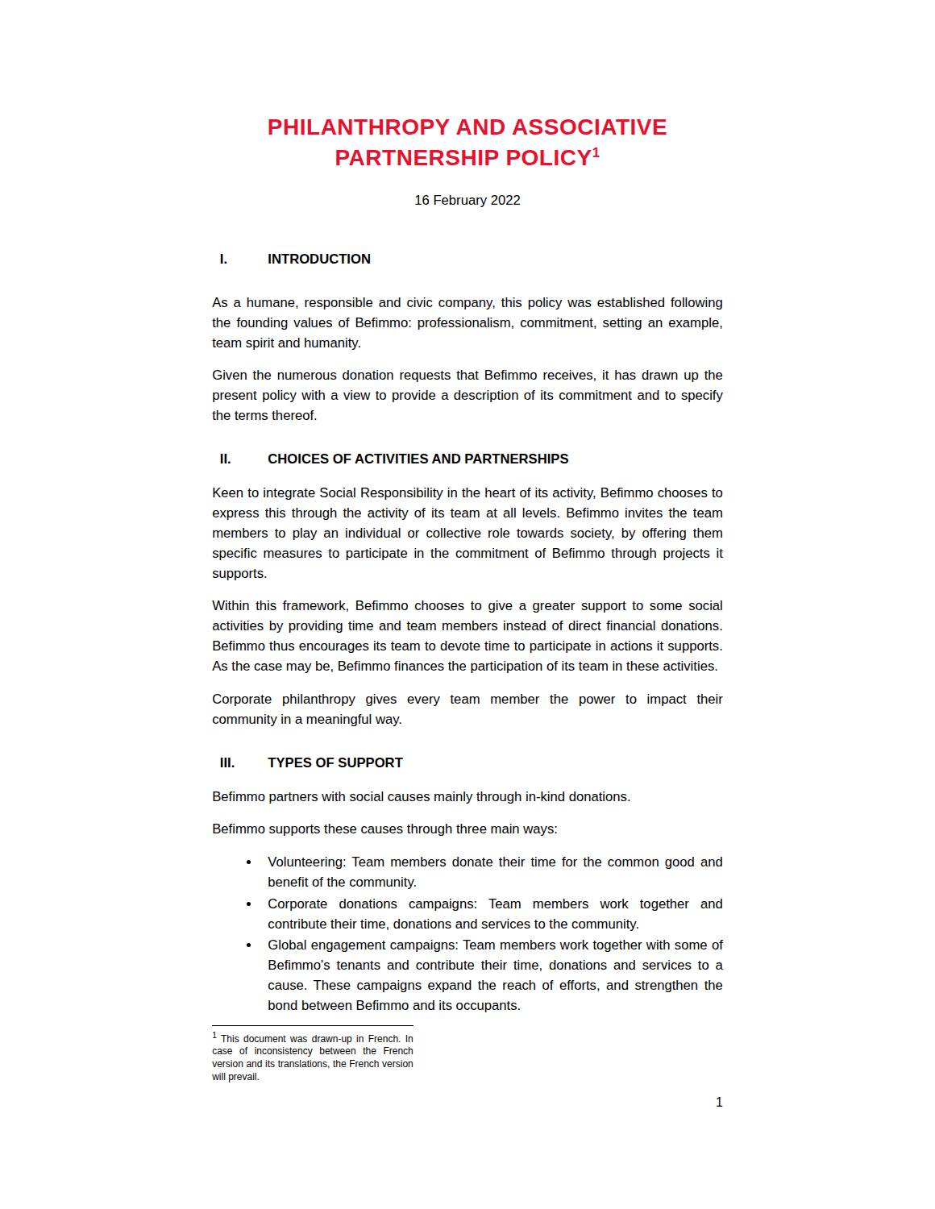PHILANTHROPY AND ASSOCIATIVE
PARTNERSHIP POLICY1
16 February 2022
I. INTRODUCTION
As a humane, responsible and civic company, this policy was established following the founding values of Befimmo: professionalism, commitment, setting an example, team spirit and humanity.
Given the numerous donation requests that Befimmo receives, it has drawn up the present policy with a view to provide a description of its commitment and to specify the terms thereof.
II. CHOICES OF ACTIVITIES AND PARTNERSHIPS
Keen to integrate Social Responsibility in the heart of its activity, Befimmo chooses to express this through the activity of its team at all levels. Befimmo invites the team members to play an individual or collective role towards society, by offering them specific measures to participate in the commitment of Befimmo through projects it supports.
Within this framework, Befimmo chooses to give a greater support to some social activities by providing time and team members instead of direct financial donations. Befimmo thus encourages its team to devote time to participate in actions it supports. As the case may be, Befimmo finances the participation of its team in these activities.
Corporate philanthropy gives every team member the power to impact their community in a meaningful way.
III. TYPES OF SUPPORT
Befimmo partners with social causes mainly through in-kind donations.
Befimmo supports these causes through three main ways:
Volunteering: Team members donate their time for the common good and benefit of the community.
Corporate donations campaigns: Team members work together and contribute their time, donations and services to the community.
Global engagement campaigns: Team members work together with some of Befimmo's tenants and contribute their time, donations and services to a cause. These campaigns expand the reach of efforts, and strengthen the bond between Befimmo and its occupants.
1 This document was drawn-up in French. In case of inconsistency between the French version and its translations, the French version will prevail.
1